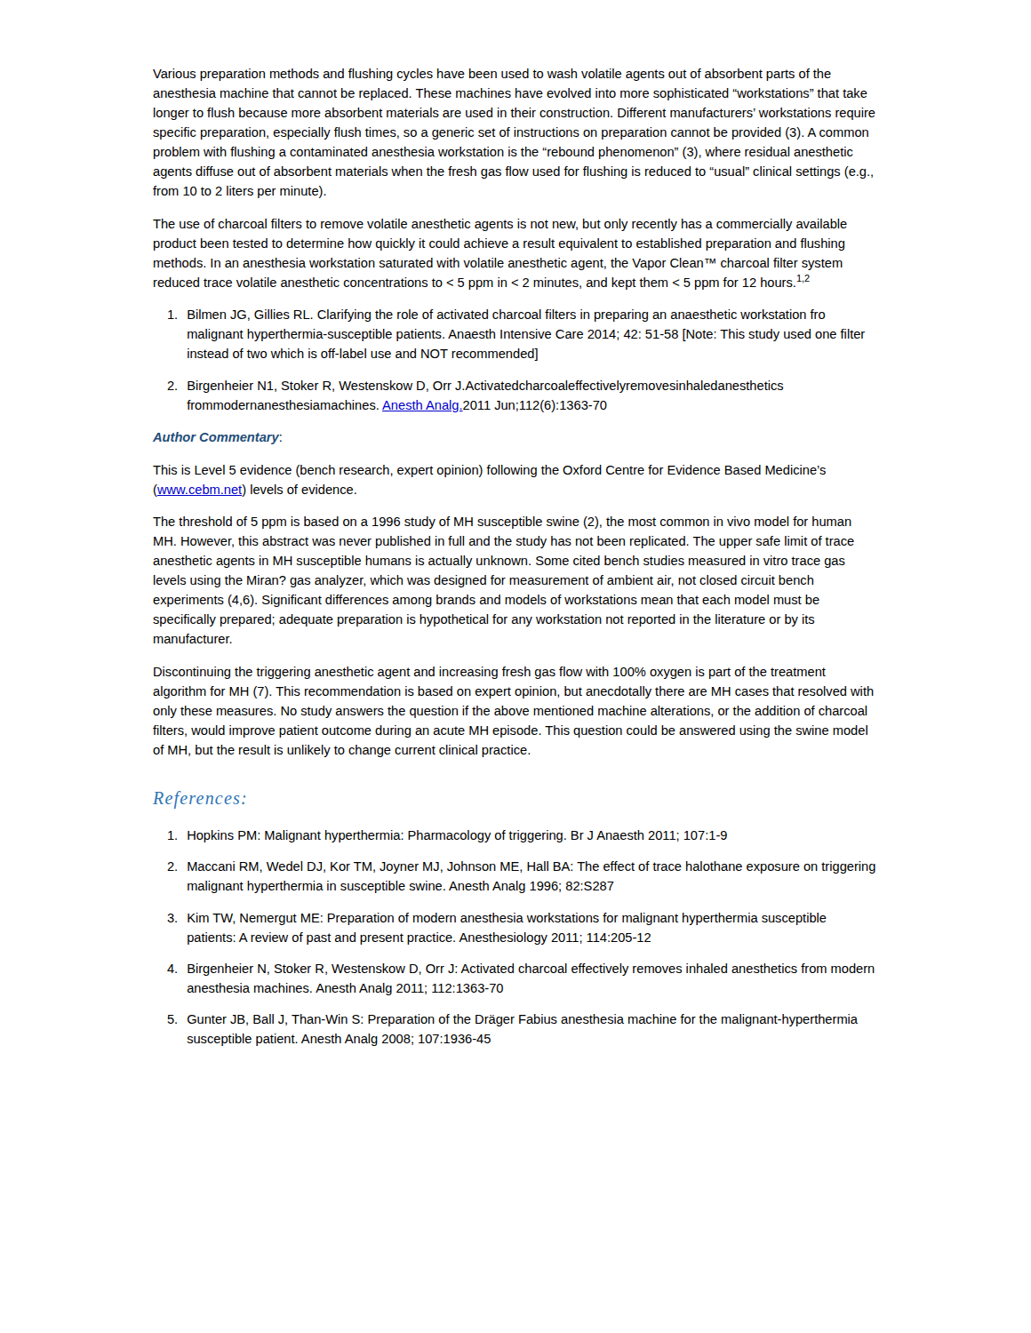Various preparation methods and flushing cycles have been used to wash volatile agents out of absorbent parts of the anesthesia machine that cannot be replaced. These machines have evolved into more sophisticated “workstations” that take longer to flush because more absorbent materials are used in their construction. Different manufacturers’ workstations require specific preparation, especially flush times, so a generic set of instructions on preparation cannot be provided (3). A common problem with flushing a contaminated anesthesia workstation is the “rebound phenomenon” (3), where residual anesthetic agents diffuse out of absorbent materials when the fresh gas flow used for flushing is reduced to “usual” clinical settings (e.g., from 10 to 2 liters per minute).
The use of charcoal filters to remove volatile anesthetic agents is not new, but only recently has a commercially available product been tested to determine how quickly it could achieve a result equivalent to established preparation and flushing methods. In an anesthesia workstation saturated with volatile anesthetic agent, the Vapor Clean™ charcoal filter system reduced trace volatile anesthetic concentrations to < 5 ppm in < 2 minutes, and kept them < 5 ppm for 12 hours.1,2
Bilmen JG, Gillies RL. Clarifying the role of activated charcoal filters in preparing an anaesthetic workstation fro malignant hyperthermia-susceptible patients. Anaesth Intensive Care 2014; 42: 51-58 [Note: This study used one filter instead of two which is off-label use and NOT recommended]
Birgenheier N1, Stoker R, Westenskow D, Orr J.Activatedcharcoaleffectivelyremovesinhaledanesthetics frommodernanesthesiamachines. Anesth Analg. 2011 Jun;112(6):1363-70
Author Commentary:
This is Level 5 evidence (bench research, expert opinion) following the Oxford Centre for Evidence Based Medicine’s (www.cebm.net) levels of evidence.
The threshold of 5 ppm is based on a 1996 study of MH susceptible swine (2), the most common in vivo model for human MH. However, this abstract was never published in full and the study has not been replicated. The upper safe limit of trace anesthetic agents in MH susceptible humans is actually unknown. Some cited bench studies measured in vitro trace gas levels using the Miran? gas analyzer, which was designed for measurement of ambient air, not closed circuit bench experiments (4,6). Significant differences among brands and models of workstations mean that each model must be specifically prepared; adequate preparation is hypothetical for any workstation not reported in the literature or by its manufacturer.
Discontinuing the triggering anesthetic agent and increasing fresh gas flow with 100% oxygen is part of the treatment algorithm for MH (7). This recommendation is based on expert opinion, but anecdotally there are MH cases that resolved with only these measures. No study answers the question if the above mentioned machine alterations, or the addition of charcoal filters, would improve patient outcome during an acute MH episode. This question could be answered using the swine model of MH, but the result is unlikely to change current clinical practice.
References:
Hopkins PM: Malignant hyperthermia: Pharmacology of triggering. Br J Anaesth 2011; 107:1-9
Maccani RM, Wedel DJ, Kor TM, Joyner MJ, Johnson ME, Hall BA: The effect of trace halothane exposure on triggering malignant hyperthermia in susceptible swine. Anesth Analg 1996; 82:S287
Kim TW, Nemergut ME: Preparation of modern anesthesia workstations for malignant hyperthermia susceptible patients: A review of past and present practice. Anesthesiology 2011; 114:205-12
Birgenheier N, Stoker R, Westenskow D, Orr J: Activated charcoal effectively removes inhaled anesthetics from modern anesthesia machines. Anesth Analg 2011; 112:1363-70
Gunter JB, Ball J, Than-Win S: Preparation of the Dräger Fabius anesthesia machine for the malignant-hyperthermia susceptible patient. Anesth Analg 2008; 107:1936-45